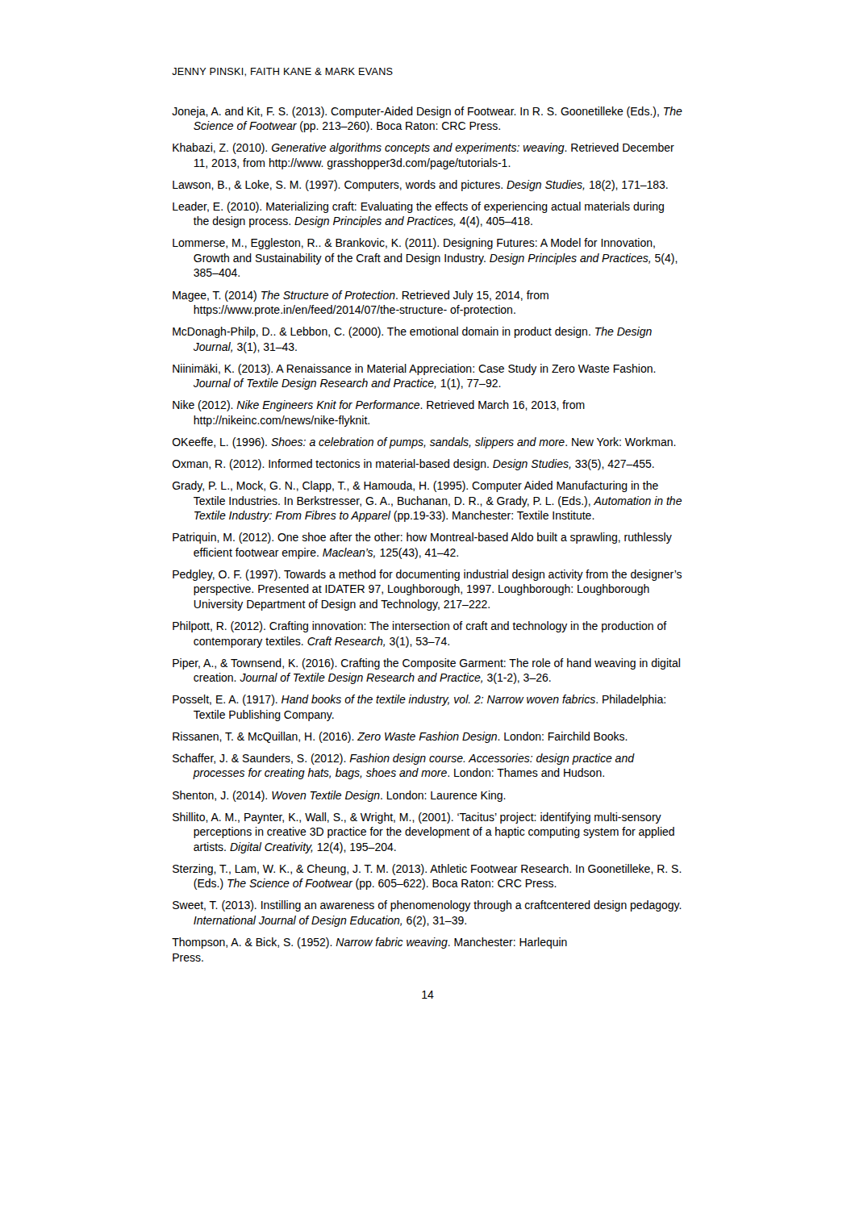Jenny Pinski, Faith Kane & Mark Evans
Joneja, A. and Kit, F. S. (2013). Computer-Aided Design of Footwear. In R. S. Goonetilleke (Eds.), The Science of Footwear (pp. 213–260). Boca Raton: CRC Press.
Khabazi, Z. (2010). Generative algorithms concepts and experiments: weaving. Retrieved December 11, 2013, from http://www. grasshopper3d.com/page/tutorials-1.
Lawson, B., & Loke, S. M. (1997). Computers, words and pictures. Design Studies, 18(2), 171–183.
Leader, E. (2010). Materializing craft: Evaluating the effects of experiencing actual materials during the design process. Design Principles and Practices, 4(4), 405–418.
Lommerse, M., Eggleston, R.. & Brankovic, K. (2011). Designing Futures: A Model for Innovation, Growth and Sustainability of the Craft and Design Industry. Design Principles and Practices, 5(4), 385–404.
Magee, T. (2014) The Structure of Protection. Retrieved July 15, 2014, from https://www.prote.in/en/feed/2014/07/the-structure- of-protection.
McDonagh-Philp, D.. & Lebbon, C. (2000). The emotional domain in product design. The Design Journal, 3(1), 31–43.
Niinimäki, K. (2013). A Renaissance in Material Appreciation: Case Study in Zero Waste Fashion. Journal of Textile Design Research and Practice, 1(1), 77–92.
Nike (2012). Nike Engineers Knit for Performance. Retrieved March 16, 2013, from http://nikeinc.com/news/nike-flyknit.
OKeeffe, L. (1996). Shoes: a celebration of pumps, sandals, slippers and more. New York: Workman.
Oxman, R. (2012). Informed tectonics in material-based design. Design Studies, 33(5), 427–455.
Grady, P. L., Mock, G. N., Clapp, T., & Hamouda, H. (1995). Computer Aided Manufacturing in the Textile Industries. In Berkstresser, G. A., Buchanan, D. R., & Grady, P. L. (Eds.), Automation in the Textile Industry: From Fibres to Apparel (pp.19-33). Manchester: Textile Institute.
Patriquin, M. (2012). One shoe after the other: how Montreal-based Aldo built a sprawling, ruthlessly efficient footwear empire. Maclean’s, 125(43), 41–42.
Pedgley, O. F. (1997). Towards a method for documenting industrial design activity from the designer’s perspective. Presented at IDATER 97, Loughborough, 1997. Loughborough: Loughborough University Department of Design and Technology, 217–222.
Philpott, R. (2012). Crafting innovation: The intersection of craft and technology in the production of contemporary textiles. Craft Research, 3(1), 53–74.
Piper, A., & Townsend, K. (2016). Crafting the Composite Garment: The role of hand weaving in digital creation. Journal of Textile Design Research and Practice, 3(1-2), 3–26.
Posselt, E. A. (1917). Hand books of the textile industry, vol. 2: Narrow woven fabrics. Philadelphia: Textile Publishing Company.
Rissanen, T. & McQuillan, H. (2016). Zero Waste Fashion Design. London: Fairchild Books.
Schaffer, J. & Saunders, S. (2012). Fashion design course. Accessories: design practice and processes for creating hats, bags, shoes and more. London: Thames and Hudson.
Shenton, J. (2014). Woven Textile Design. London: Laurence King.
Shillito, A. M., Paynter, K., Wall, S., & Wright, M., (2001). ‘Tacitus’ project: identifying multi-sensory perceptions in creative 3D practice for the development of a haptic computing system for applied artists. Digital Creativity, 12(4), 195–204.
Sterzing, T., Lam, W. K., & Cheung, J. T. M. (2013). Athletic Footwear Research. In Goonetilleke, R. S. (Eds.) The Science of Footwear (pp. 605–622). Boca Raton: CRC Press.
Sweet, T. (2013). Instilling an awareness of phenomenology through a craftcentered design pedagogy. International Journal of Design Education, 6(2), 31–39.
Thompson, A. & Bick, S. (1952). Narrow fabric weaving. Manchester: Harlequin
Press.
14